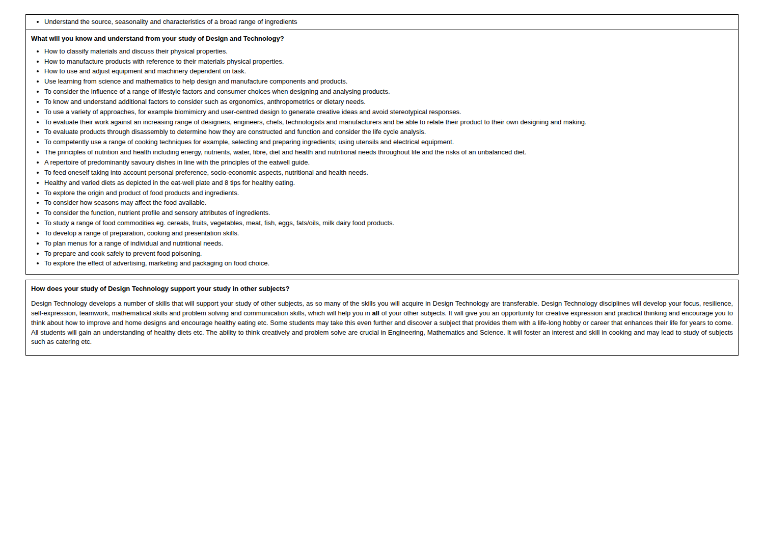Understand the source, seasonality and characteristics of a broad range of ingredients
What will you know and understand from your study of Design and Technology?
How to classify materials and discuss their physical properties.
How to manufacture products with reference to their materials physical properties.
How to use and adjust equipment and machinery dependent on task.
Use learning from science and mathematics to help design and manufacture components and products.
To consider the influence of a range of lifestyle factors and consumer choices when designing and analysing products.
To know and understand additional factors to consider such as ergonomics, anthropometrics or dietary needs.
To use a variety of approaches, for example biomimicry and user-centred design to generate creative ideas and avoid stereotypical responses.
To evaluate their work against an increasing range of designers, engineers, chefs, technologists and manufacturers and be able to relate their product to their own designing and making.
To evaluate products through disassembly to determine how they are constructed and function and consider the life cycle analysis.
To competently use a range of cooking techniques for example, selecting and preparing ingredients; using utensils and electrical equipment.
The principles of nutrition and health including energy, nutrients, water, fibre, diet and health and nutritional needs throughout life and the risks of an unbalanced diet.
A repertoire of predominantly savoury dishes in line with the principles of the eatwell guide.
To feed oneself taking into account personal preference, socio-economic aspects, nutritional and health needs.
Healthy and varied diets as depicted in the eat-well plate and 8 tips for healthy eating.
To explore the origin and product of food products and ingredients.
To consider how seasons may affect the food available.
To consider the function, nutrient profile and sensory attributes of ingredients.
To study a range of food commodities eg. cereals, fruits, vegetables, meat, fish, eggs, fats/oils, milk dairy food products.
To develop a range of preparation, cooking and presentation skills.
To plan menus for a range of individual and nutritional needs.
To prepare and cook safely to prevent food poisoning.
To explore the effect of advertising, marketing and packaging on food choice.
How does your study of Design Technology support your study in other subjects?
Design Technology develops a number of skills that will support your study of other subjects, as so many of the skills you will acquire in Design Technology are transferable. Design Technology disciplines will develop your focus, resilience, self-expression, teamwork, mathematical skills and problem solving and communication skills, which will help you in all of your other subjects. It will give you an opportunity for creative expression and practical thinking and encourage you to think about how to improve and home designs and encourage healthy eating etc. Some students may take this even further and discover a subject that provides them with a life-long hobby or career that enhances their life for years to come. All students will gain an understanding of healthy diets etc. The ability to think creatively and problem solve are crucial in Engineering, Mathematics and Science. It will foster an interest and skill in cooking and may lead to study of subjects such as catering etc.